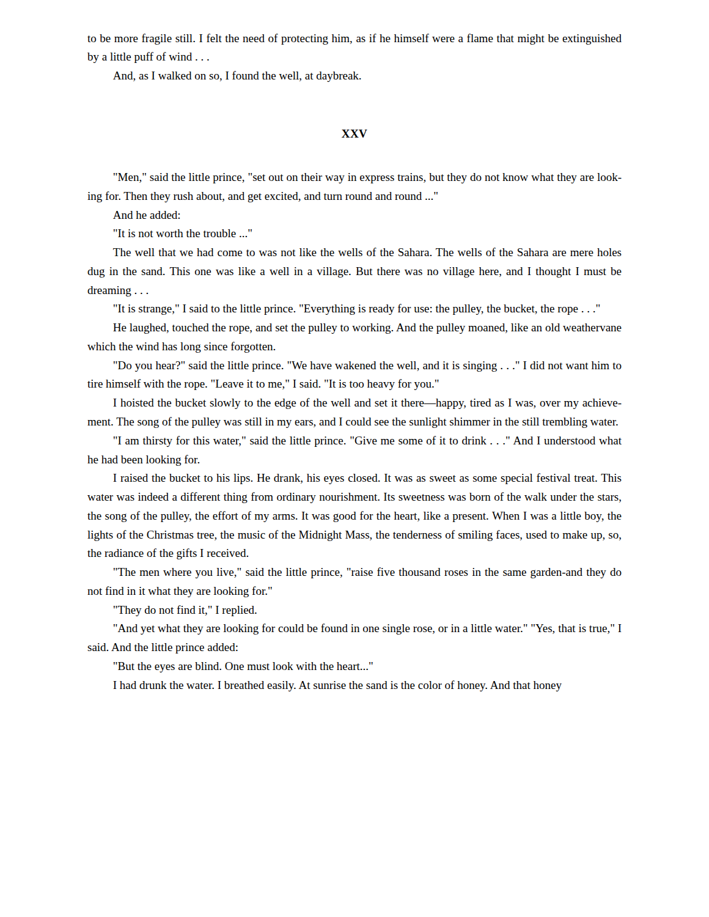to be more fragile still. I felt the need of protecting him, as if he himself were a flame that might be extinguished by a little puff of wind . . .
And, as I walked on so, I found the well, at daybreak.
XXV
"Men," said the little prince, "set out on their way in express trains, but they do not know what they are looking for. Then they rush about, and get excited, and turn round and round ..."
And he added:
"It is not worth the trouble ..."
The well that we had come to was not like the wells of the Sahara. The wells of the Sahara are mere holes dug in the sand. This one was like a well in a village. But there was no village here, and I thought I must be dreaming . . .
"It is strange," I said to the little prince. "Everything is ready for use: the pulley, the bucket, the rope . . ."
He laughed, touched the rope, and set the pulley to working. And the pulley moaned, like an old weathervane which the wind has long since forgotten.
"Do you hear?" said the little prince. "We have wakened the well, and it is singing . . ." I did not want him to tire himself with the rope. "Leave it to me," I said. "It is too heavy for you."
I hoisted the bucket slowly to the edge of the well and set it there—happy, tired as I was, over my achievement. The song of the pulley was still in my ears, and I could see the sunlight shimmer in the still trembling water.
"I am thirsty for this water," said the little prince. "Give me some of it to drink . . ." And I understood what he had been looking for.
I raised the bucket to his lips. He drank, his eyes closed. It was as sweet as some special festival treat. This water was indeed a different thing from ordinary nourishment. Its sweetness was born of the walk under the stars, the song of the pulley, the effort of my arms. It was good for the heart, like a present. When I was a little boy, the lights of the Christmas tree, the music of the Midnight Mass, the tenderness of smiling faces, used to make up, so, the radiance of the gifts I received.
"The men where you live," said the little prince, "raise five thousand roses in the same garden-and they do not find in it what they are looking for."
"They do not find it," I replied.
"And yet what they are looking for could be found in one single rose, or in a little water." "Yes, that is true," I said. And the little prince added:
"But the eyes are blind. One must look with the heart..."
I had drunk the water. I breathed easily. At sunrise the sand is the color of honey. And that honey